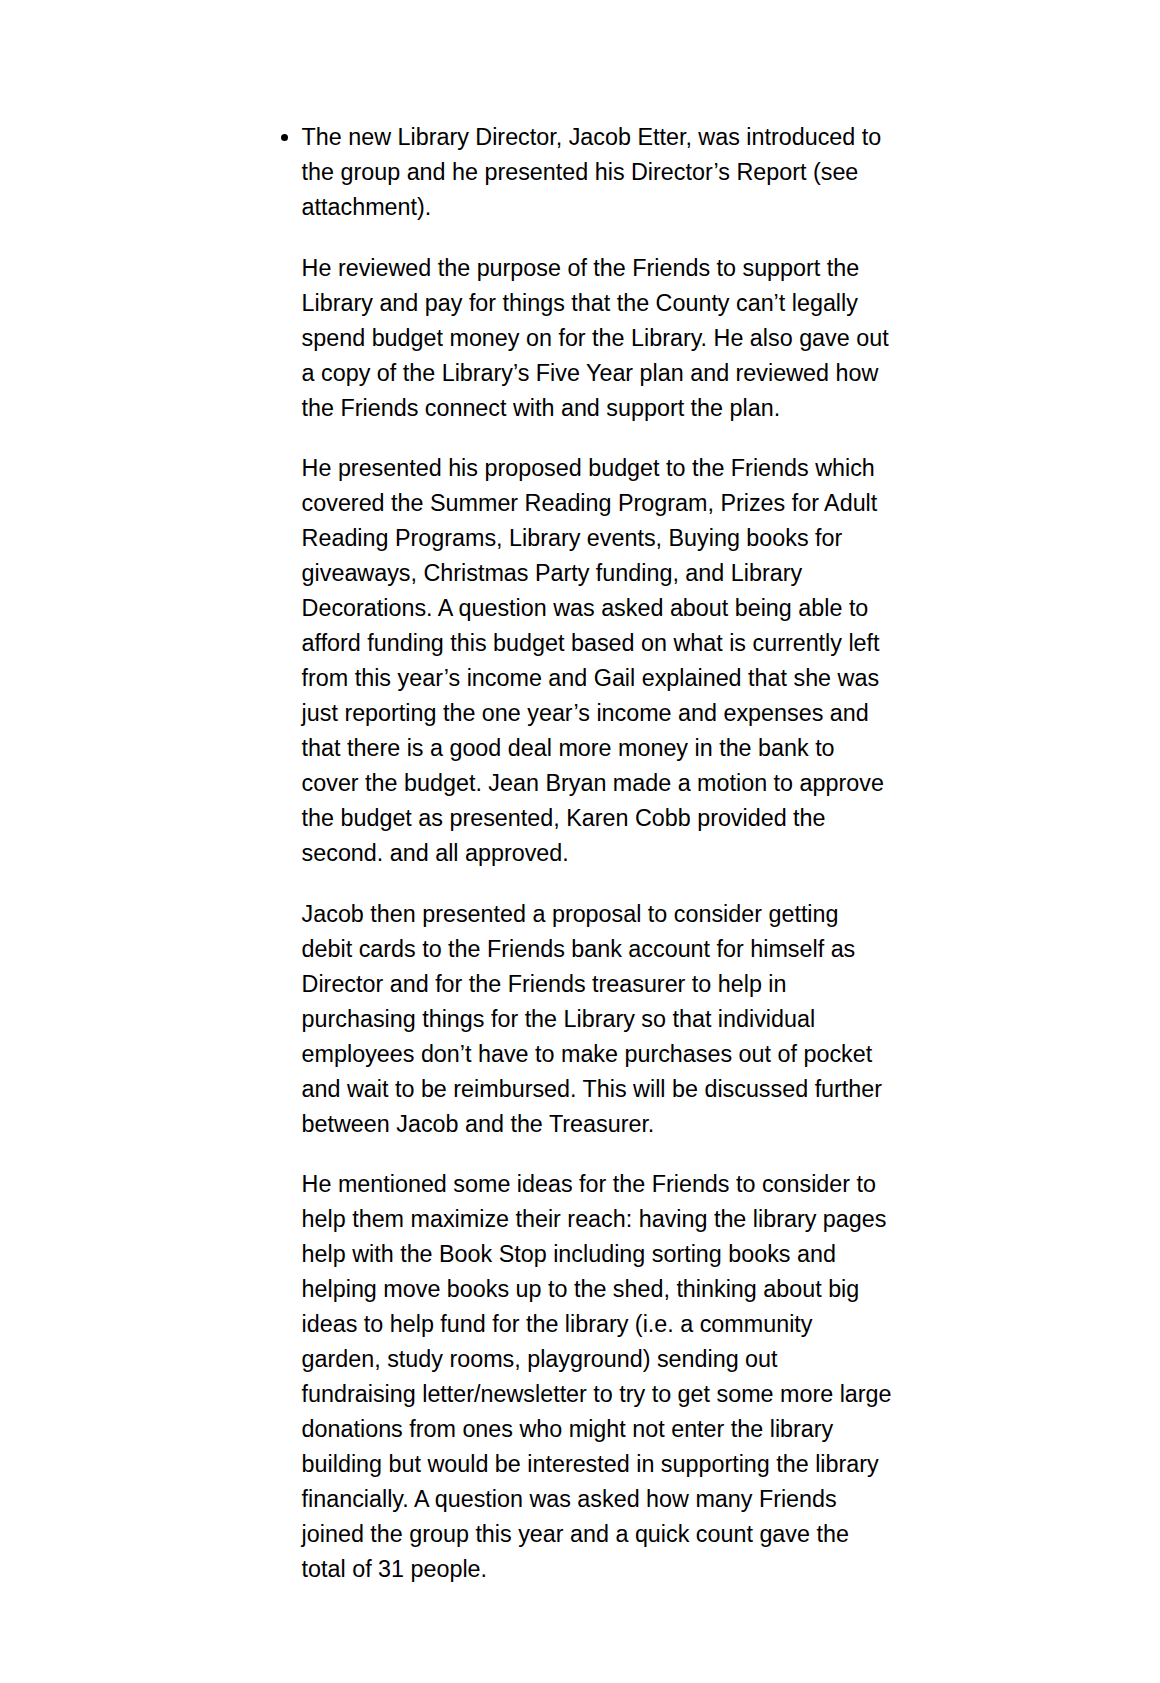The new Library Director, Jacob Etter, was introduced to the group and he presented his Director’s Report (see attachment).
He reviewed the purpose of the Friends to support the Library and pay for things that the County can’t legally spend budget money on for the Library. He also gave out a copy of the Library’s Five Year plan and reviewed how the Friends connect with and support the plan.
He presented his proposed budget to the Friends which covered the Summer Reading Program, Prizes for Adult Reading Programs, Library events, Buying books for giveaways, Christmas Party funding, and Library Decorations. A question was asked about being able to afford funding this budget based on what is currently left from this year’s income and Gail explained that she was just reporting the one year’s income and expenses and that there is a good deal more money in the bank to cover the budget. Jean Bryan made a motion to approve the budget as presented, Karen Cobb provided the second. and all approved.
Jacob then presented a proposal to consider getting debit cards to the Friends bank account for himself as Director and for the Friends treasurer to help in purchasing things for the Library so that individual employees don’t have to make purchases out of pocket and wait to be reimbursed. This will be discussed further between Jacob and the Treasurer.
He mentioned some ideas for the Friends to consider to help them maximize their reach: having the library pages help with the Book Stop including sorting books and helping move books up to the shed, thinking about big ideas to help fund for the library (i.e. a community garden, study rooms, playground) sending out fundraising letter/newsletter to try to get some more large donations from ones who might not enter the library building but would be interested in supporting the library financially. A question was asked how many Friends joined the group this year and a quick count gave the total of 31 people.